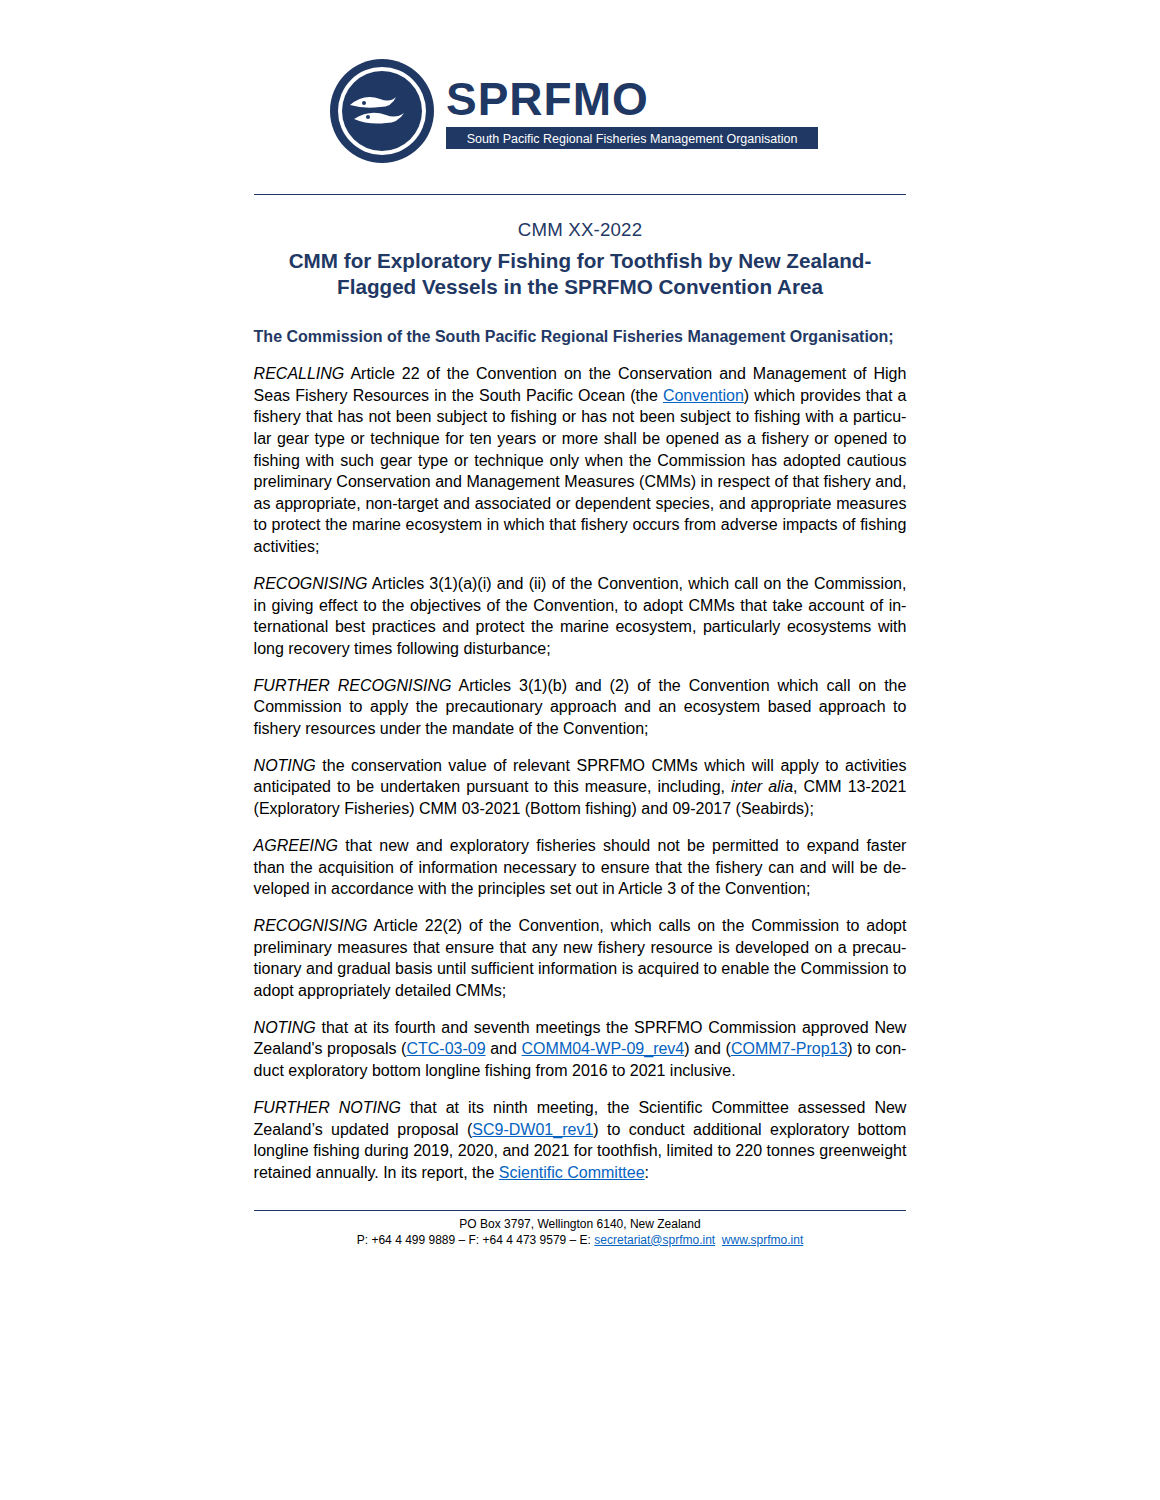SPRFMO South Pacific Regional Fisheries Management Organisation
CMM XX-2022
CMM for Exploratory Fishing for Toothfish by New Zealand-Flagged Vessels in the SPRFMO Convention Area
The Commission of the South Pacific Regional Fisheries Management Organisation;
RECALLING Article 22 of the Convention on the Conservation and Management of High Seas Fishery Resources in the South Pacific Ocean (the Convention) which provides that a fishery that has not been subject to fishing or has not been subject to fishing with a particular gear type or technique for ten years or more shall be opened as a fishery or opened to fishing with such gear type or technique only when the Commission has adopted cautious preliminary Conservation and Management Measures (CMMs) in respect of that fishery and, as appropriate, non-target and associated or dependent species, and appropriate measures to protect the marine ecosystem in which that fishery occurs from adverse impacts of fishing activities;
RECOGNISING Articles 3(1)(a)(i) and (ii) of the Convention, which call on the Commission, in giving effect to the objectives of the Convention, to adopt CMMs that take account of international best practices and protect the marine ecosystem, particularly ecosystems with long recovery times following disturbance;
FURTHER RECOGNISING Articles 3(1)(b) and (2) of the Convention which call on the Commission to apply the precautionary approach and an ecosystem based approach to fishery resources under the mandate of the Convention;
NOTING the conservation value of relevant SPRFMO CMMs which will apply to activities anticipated to be undertaken pursuant to this measure, including, inter alia, CMM 13-2021 (Exploratory Fisheries) CMM 03-2021 (Bottom fishing) and 09-2017 (Seabirds);
AGREEING that new and exploratory fisheries should not be permitted to expand faster than the acquisition of information necessary to ensure that the fishery can and will be developed in accordance with the principles set out in Article 3 of the Convention;
RECOGNISING Article 22(2) of the Convention, which calls on the Commission to adopt preliminary measures that ensure that any new fishery resource is developed on a precautionary and gradual basis until sufficient information is acquired to enable the Commission to adopt appropriately detailed CMMs;
NOTING that at its fourth and seventh meetings the SPRFMO Commission approved New Zealand's proposals (CTC-03-09 and COMM04-WP-09_rev4) and (COMM7-Prop13) to conduct exploratory bottom longline fishing from 2016 to 2021 inclusive.
FURTHER NOTING that at its ninth meeting, the Scientific Committee assessed New Zealand’s updated proposal (SC9-DW01_rev1) to conduct additional exploratory bottom longline fishing during 2019, 2020, and 2021 for toothfish, limited to 220 tonnes greenweight retained annually. In its report, the Scientific Committee:
PO Box 3797, Wellington 6140, New Zealand
P: +64 4 499 9889 – F: +64 4 473 9579 – E: secretariat@sprfmo.int www.sprfmo.int